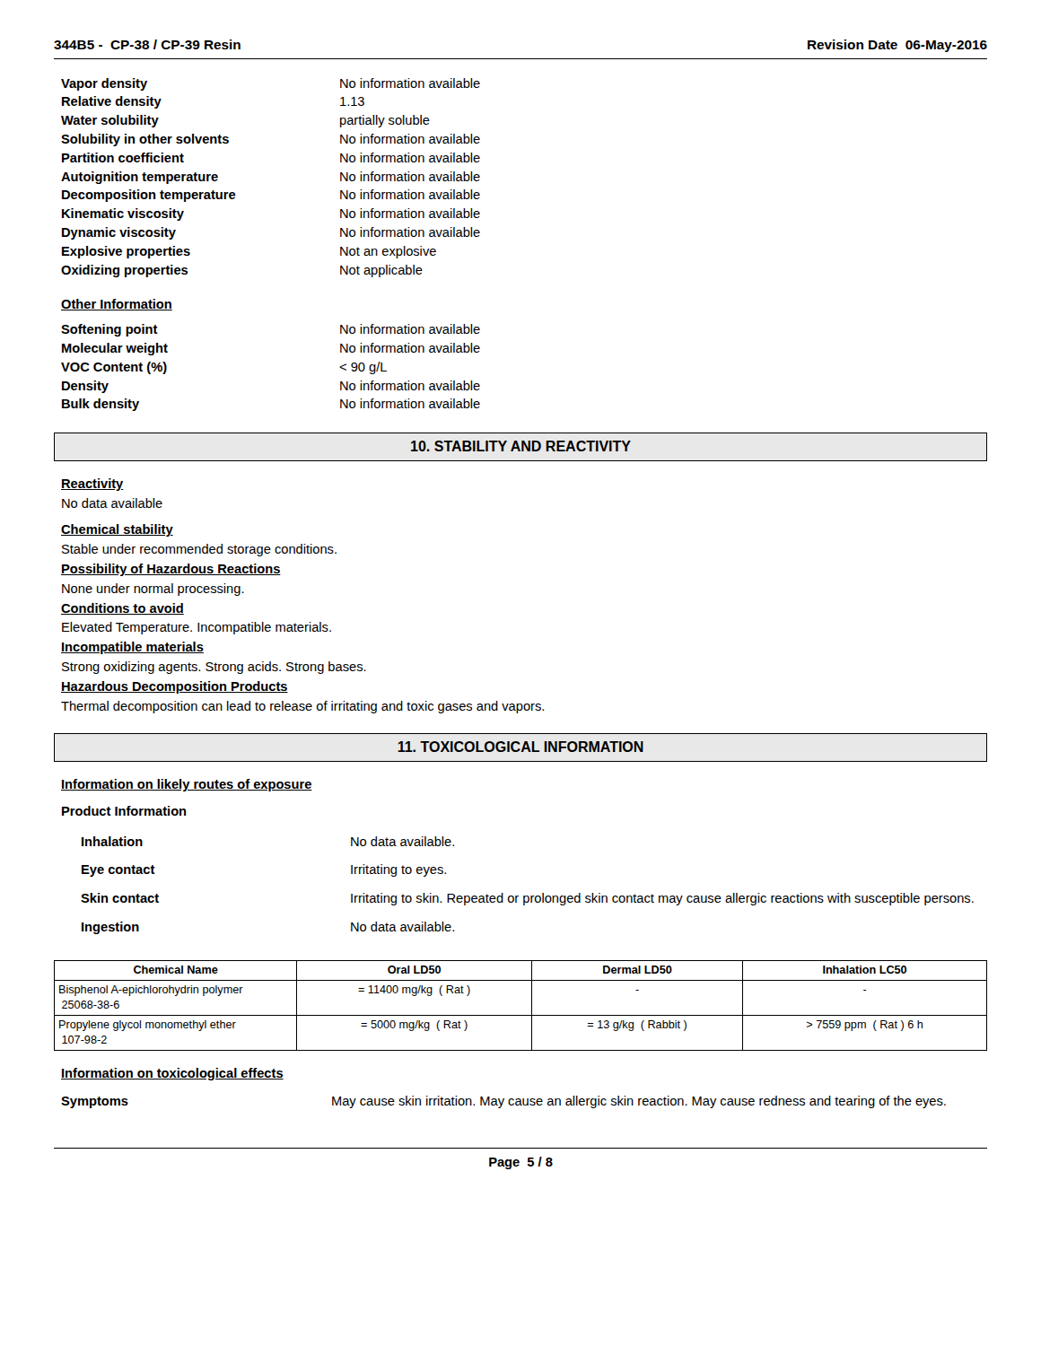344B5 - CP-38 / CP-39 Resin
Revision Date 06-May-2016
| Vapor density | No information available |
| Relative density | 1.13 |
| Water solubility | partially soluble |
| Solubility in other solvents | No information available |
| Partition coefficient | No information available |
| Autoignition temperature | No information available |
| Decomposition temperature | No information available |
| Kinematic viscosity | No information available |
| Dynamic viscosity | No information available |
| Explosive properties | Not an explosive |
| Oxidizing properties | Not applicable |
Other Information
| Softening point | No information available |
| Molecular weight | No information available |
| VOC Content (%) | < 90 g/L |
| Density | No information available |
| Bulk density | No information available |
10. STABILITY AND REACTIVITY
Reactivity
No data available
Chemical stability
Stable under recommended storage conditions.
Possibility of Hazardous Reactions
None under normal processing.
Conditions to avoid
Elevated Temperature. Incompatible materials.
Incompatible materials
Strong oxidizing agents. Strong acids. Strong bases.
Hazardous Decomposition Products
Thermal decomposition can lead to release of irritating and toxic gases and vapors.
11. TOXICOLOGICAL INFORMATION
Information on likely routes of exposure
Product Information
| Inhalation | No data available. |
| Eye contact | Irritating to eyes. |
| Skin contact | Irritating to skin. Repeated or prolonged skin contact may cause allergic reactions with susceptible persons. |
| Ingestion | No data available. |
| Chemical Name | Oral LD50 | Dermal LD50 | Inhalation LC50 |
| --- | --- | --- | --- |
| Bisphenol A-epichlorohydrin polymer 25068-38-6 | = 11400 mg/kg ( Rat ) | - | - |
| Propylene glycol monomethyl ether 107-98-2 | = 5000 mg/kg ( Rat ) | = 13 g/kg ( Rabbit ) | > 7559 ppm ( Rat ) 6 h |
Information on toxicological effects
| Symptoms | May cause skin irritation. May cause an allergic skin reaction. May cause redness and tearing of the eyes. |
Page 5 / 8